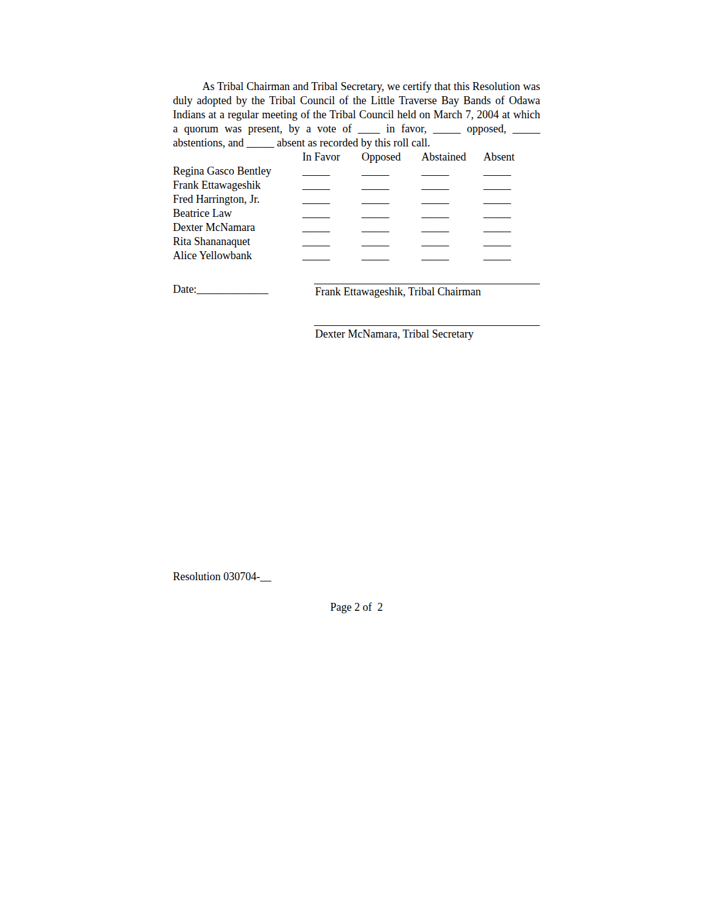As Tribal Chairman and Tribal Secretary, we certify that this Resolution was duly adopted by the Tribal Council of the Little Traverse Bay Bands of Odawa Indians at a regular meeting of the Tribal Council held on March 7, 2004 at which a quorum was present, by a vote of ____ in favor, _____ opposed, _____ abstentions, and _____ absent as recorded by this roll call.
| | In Favor | Opposed | Abstained | Absent |
| --- | --- | --- | --- | --- |
| Regina Gasco Bentley | _____ | _____ | _____ | _____ |
| Frank Ettawageshik | _____ | _____ | _____ | _____ |
| Fred Harrington, Jr. | _____ | _____ | _____ | _____ |
| Beatrice Law | _____ | _____ | _____ | _____ |
| Dexter McNamara | _____ | _____ | _____ | _____ |
| Rita Shananaquet | _____ | _____ | _____ | _____ |
| Alice Yellowbank | _____ | _____ | _____ | _____ |
Date:_____________
Frank Ettawageshik, Tribal Chairman
Dexter McNamara, Tribal Secretary
Resolution 030704-__
Page 2 of 2